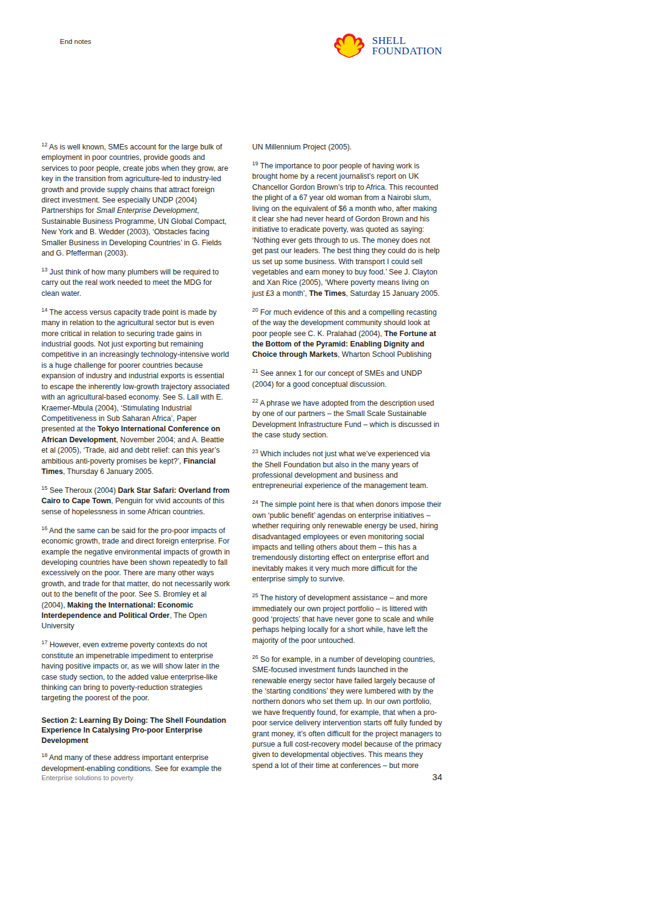End notes
SHELL FOUNDATION
12 As is well known, SMEs account for the large bulk of employment in poor countries, provide goods and services to poor people, create jobs when they grow, are key in the transition from agriculture-led to industry-led growth and provide supply chains that attract foreign direct investment. See especially UNDP (2004) Partnerships for Small Enterprise Development, Sustainable Business Programme, UN Global Compact, New York and B. Wedder (2003), ‘Obstacles facing Smaller Business in Developing Countries’ in G. Fields and G. Pfefferman (2003).
13 Just think of how many plumbers will be required to carry out the real work needed to meet the MDG for clean water.
14 The access versus capacity trade point is made by many in relation to the agricultural sector but is even more critical in relation to securing trade gains in industrial goods. Not just exporting but remaining competitive in an increasingly technology-intensive world is a huge challenge for poorer countries because expansion of industry and industrial exports is essential to escape the inherently low-growth trajectory associated with an agricultural-based economy. See S. Lall with E. Kraemer-Mbula (2004), ‘Stimulating Industrial Competitiveness in Sub Saharan Africa’, Paper presented at the Tokyo International Conference on African Development, November 2004; and A. Beattie et al (2005), ‘Trade, aid and debt relief: can this year’s ambitious anti-poverty promises be kept?’, Financial Times, Thursday 6 January 2005.
15 See Theroux (2004) Dark Star Safari: Overland from Cairo to Cape Town, Penguin for vivid accounts of this sense of hopelessness in some African countries.
16 And the same can be said for the pro-poor impacts of economic growth, trade and direct foreign enterprise. For example the negative environmental impacts of growth in developing countries have been shown repeatedly to fall excessively on the poor. There are many other ways growth, and trade for that matter, do not necessarily work out to the benefit of the poor. See S. Bromley et al (2004), Making the International: Economic Interdependence and Political Order, The Open University
17 However, even extreme poverty contexts do not constitute an impenetrable impediment to enterprise having positive impacts or, as we will show later in the case study section, to the added value enterprise-like thinking can bring to poverty-reduction strategies targeting the poorest of the poor.
Section 2: Learning By Doing: The Shell Foundation Experience In Catalysing Pro-poor Enterprise Development
18 And many of these address important enterprise development-enabling conditions. See for example the UN Millennium Project (2005).
19 The importance to poor people of having work is brought home by a recent journalist’s report on UK Chancellor Gordon Brown’s trip to Africa. This recounted the plight of a 67 year old woman from a Nairobi slum, living on the equivalent of $6 a month who, after making it clear she had never heard of Gordon Brown and his initiative to eradicate poverty, was quoted as saying: ‘Nothing ever gets through to us. The money does not get past our leaders. The best thing they could do is help us set up some business. With transport I could sell vegetables and earn money to buy food.’ See J. Clayton and Xan Rice (2005), ‘Where poverty means living on just £3 a month’, The Times, Saturday 15 January 2005.
20 For much evidence of this and a compelling recasting of the way the development community should look at poor people see C. K. Pralahad (2004), The Fortune at the Bottom of the Pyramid: Enabling Dignity and Choice through Markets, Wharton School Publishing
21 See annex 1 for our concept of SMEs and UNDP (2004) for a good conceptual discussion.
22 A phrase we have adopted from the description used by one of our partners – the Small Scale Sustainable Development Infrastructure Fund – which is discussed in the case study section.
23 Which includes not just what we’ve experienced via the Shell Foundation but also in the many years of professional development and business and entrepreneurial experience of the management team.
24 The simple point here is that when donors impose their own ‘public benefit’ agendas on enterprise initiatives – whether requiring only renewable energy be used, hiring disadvantaged employees or even monitoring social impacts and telling others about them – this has a tremendously distorting effect on enterprise effort and inevitably makes it very much more difficult for the enterprise simply to survive.
25 The history of development assistance – and more immediately our own project portfolio – is littered with good ‘projects’ that have never gone to scale and while perhaps helping locally for a short while, have left the majority of the poor untouched.
26 So for example, in a number of developing countries, SME-focused investment funds launched in the renewable energy sector have failed largely because of the ‘starting conditions’ they were lumbered with by the northern donors who set them up. In our own portfolio, we have frequently found, for example, that when a pro-poor service delivery intervention starts off fully funded by grant money, it’s often difficult for the project managers to pursue a full cost-recovery model because of the primacy given to developmental objectives. This means they spend a lot of their time at conferences – but more
Enterprise solutions to poverty 34